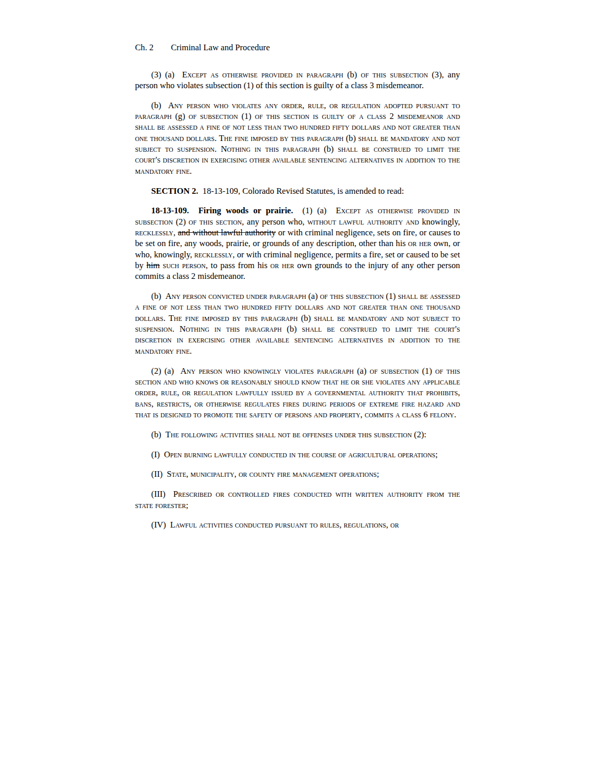Ch. 2 Criminal Law and Procedure
(3) (a) Except as otherwise provided in paragraph (b) of this subsection (3), any person who violates subsection (1) of this section is guilty of a class 3 misdemeanor.
(b) Any person who violates any order, rule, or regulation adopted pursuant to paragraph (g) of subsection (1) of this section is guilty of a class 2 misdemeanor and shall be assessed a fine of not less than two hundred fifty dollars and not greater than one thousand dollars. The fine imposed by this paragraph (b) shall be mandatory and not subject to suspension. Nothing in this paragraph (b) shall be construed to limit the court's discretion in exercising other available sentencing alternatives in addition to the mandatory fine.
SECTION 2. 18-13-109, Colorado Revised Statutes, is amended to read:
18-13-109. Firing woods or prairie. (1) (a) Except as otherwise provided in subsection (2) of this section, any person who, without lawful authority and knowingly, recklessly, and without lawful authority or with criminal negligence, sets on fire, or causes to be set on fire, any woods, prairie, or grounds of any description, other than his or her own, or who, knowingly, recklessly, or with criminal negligence, permits a fire, set or caused to be set by him such person, to pass from his or her own grounds to the injury of any other person commits a class 2 misdemeanor.
(b) Any person convicted under paragraph (a) of this subsection (1) shall be assessed a fine of not less than two hundred fifty dollars and not greater than one thousand dollars. The fine imposed by this paragraph (b) shall be mandatory and not subject to suspension. Nothing in this paragraph (b) shall be construed to limit the court's discretion in exercising other available sentencing alternatives in addition to the mandatory fine.
(2) (a) Any person who knowingly violates paragraph (a) of subsection (1) of this section and who knows or reasonably should know that he or she violates any applicable order, rule, or regulation lawfully issued by a governmental authority that prohibits, bans, restricts, or otherwise regulates fires during periods of extreme fire hazard and that is designed to promote the safety of persons and property, commits a class 6 felony.
(b) The following activities shall not be offenses under this subsection (2):
(I) Open burning lawfully conducted in the course of agricultural operations;
(II) State, municipality, or county fire management operations;
(III) Prescribed or controlled fires conducted with written authority from the state forester;
(IV) Lawful activities conducted pursuant to rules, regulations, or